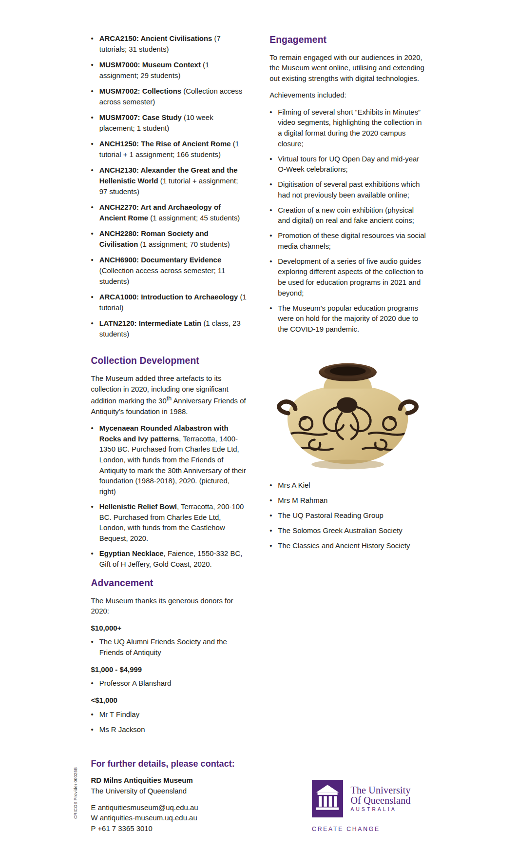CRICOS Provider 00025B
ARCA2150: Ancient Civilisations (7 tutorials; 31 students)
MUSM7000: Museum Context (1 assignment; 29 students)
MUSM7002: Collections (Collection access across semester)
MUSM7007: Case Study (10 week placement; 1 student)
ANCH1250: The Rise of Ancient Rome (1 tutorial + 1 assignment; 166 students)
ANCH2130: Alexander the Great and the Hellenistic World (1 tutorial + assignment; 97 students)
ANCH2270: Art and Archaeology of Ancient Rome (1 assignment; 45 students)
ANCH2280: Roman Society and Civilisation (1 assignment; 70 students)
ANCH6900: Documentary Evidence (Collection access across semester; 11 students)
ARCA1000: Introduction to Archaeology (1 tutorial)
LATN2120: Intermediate Latin (1 class, 23 students)
Collection Development
The Museum added three artefacts to its collection in 2020, including one significant addition marking the 30th Anniversary Friends of Antiquity’s foundation in 1988.
Mycenaean Rounded Alabastron with Rocks and Ivy patterns, Terracotta, 1400-1350 BC. Purchased from Charles Ede Ltd, London, with funds from the Friends of Antiquity to mark the 30th Anniversary of their foundation (1988-2018), 2020. (pictured, right)
Hellenistic Relief Bowl, Terracotta, 200-100 BC. Purchased from Charles Ede Ltd, London, with funds from the Castlehow Bequest, 2020.
Egyptian Necklace, Faience, 1550-332 BC, Gift of H Jeffery, Gold Coast, 2020.
Advancement
The Museum thanks its generous donors for 2020:
$10,000+
The UQ Alumni Friends Society and the Friends of Antiquity
$1,000 - $4,999
Professor A Blanshard
<$1,000
Mr T Findlay
Ms R Jackson
Engagement
To remain engaged with our audiences in 2020, the Museum went online, utilising and extending out existing strengths with digital technologies.
Achievements included:
Filming of several short “Exhibits in Minutes” video segments, highlighting the collection in a digital format during the 2020 campus closure;
Virtual tours for UQ Open Day and mid-year O-Week celebrations;
Digitisation of several past exhibitions which had not previously been available online;
Creation of a new coin exhibition (physical and digital) on real and fake ancient coins;
Promotion of these digital resources via social media channels;
Development of a series of five audio guides exploring different aspects of the collection to be used for education programs in 2021 and beyond;
The Museum’s popular education programs were on hold for the majority of 2020 due to the COVID-19 pandemic.
Mrs A Kiel
Mrs M Rahman
The UQ Pastoral Reading Group
The Solomos Greek Australian Society
The Classics and Ancient History Society
For further details, please contact:
RD Milns Antiquities Museum
The University of Queensland
E antiquitiesmuseum@uq.edu.au W antiquities-museum.uq.edu.au P +61 7 3365 3010
The University Of Queensland AUSTRALIA
CREATE CHANGE